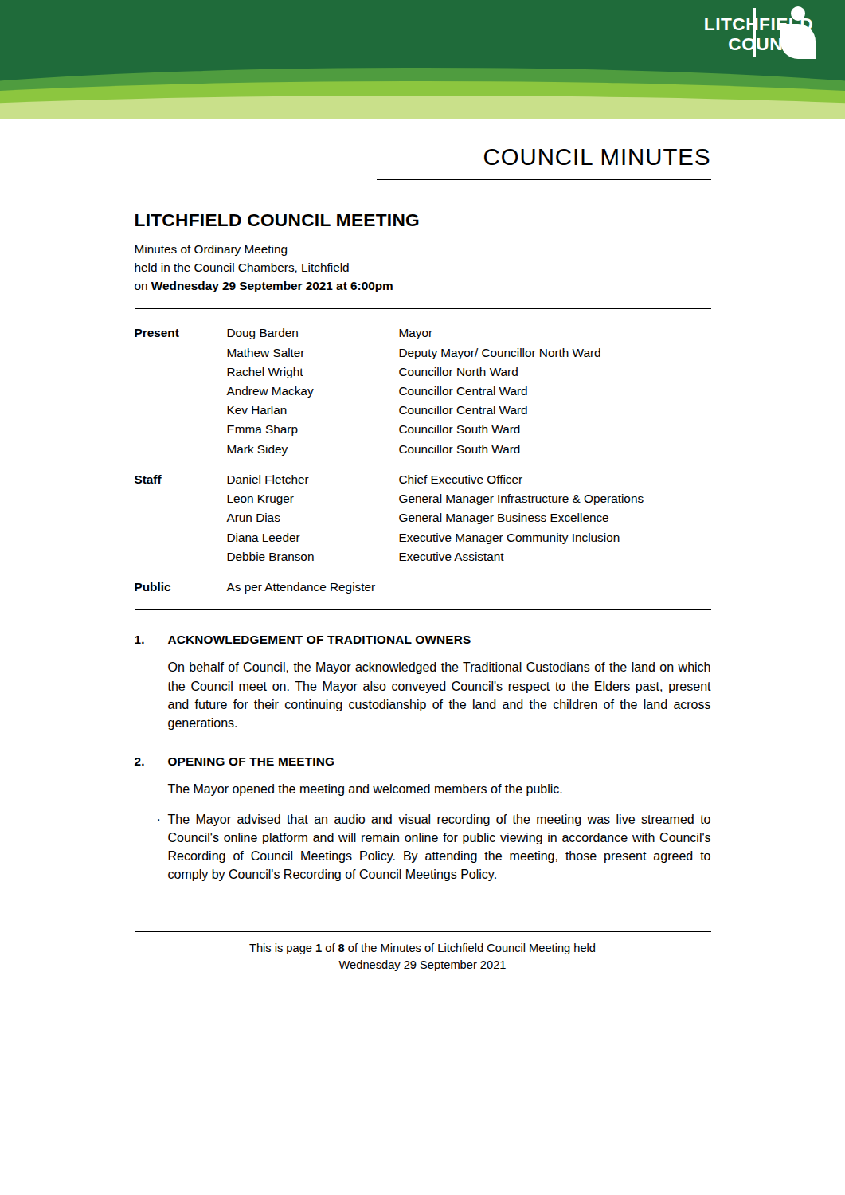LITCHFIELD
COUNCIL
COUNCIL MINUTES
LITCHFIELD COUNCIL MEETING
Minutes of Ordinary Meeting
held in the Council Chambers, Litchfield
on Wednesday 29 September 2021 at 6:00pm
| Present | Doug Barden | Mayor |
| | Mathew Salter | Deputy Mayor/ Councillor North Ward |
| | Rachel Wright | Councillor North Ward |
| | Andrew Mackay | Councillor Central Ward |
| | Kev Harlan | Councillor Central Ward |
| | Emma Sharp | Councillor South Ward |
| | Mark Sidey | Councillor South Ward |
| Staff | Daniel Fletcher | Chief Executive Officer |
| | Leon Kruger | General Manager Infrastructure & Operations |
| | Arun Dias | General Manager Business Excellence |
| | Diana Leeder | Executive Manager Community Inclusion |
| | Debbie Branson | Executive Assistant |
| Public | As per Attendance Register |
1. ACKNOWLEDGEMENT OF TRADITIONAL OWNERS
On behalf of Council, the Mayor acknowledged the Traditional Custodians of the land on which the Council meet on. The Mayor also conveyed Council's respect to the Elders past, present and future for their continuing custodianship of the land and the children of the land across generations.
2. OPENING OF THE MEETING
The Mayor opened the meeting and welcomed members of the public.
The Mayor advised that an audio and visual recording of the meeting was live streamed to Council's online platform and will remain online for public viewing in accordance with Council's Recording of Council Meetings Policy. By attending the meeting, those present agreed to comply by Council's Recording of Council Meetings Policy.
This is page 1 of 8 of the Minutes of Litchfield Council Meeting held
Wednesday 29 September 2021